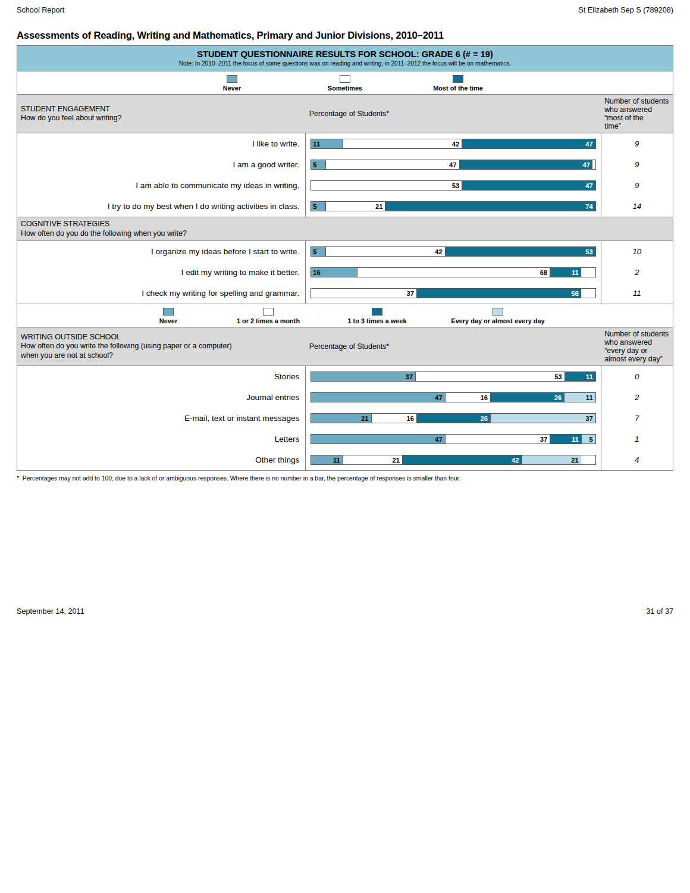School Report
St Elizabeth Sep S (789208)
Assessments of Reading, Writing and Mathematics, Primary and Junior Divisions, 2010–2011
| STUDENT QUESTIONNAIRE RESULTS FOR SCHOOL: GRADE 6 (# = 19) Note: In 2010–2011 the focus of some questions was on reading and writing; in 2011–2012 the focus will be on mathematics. |
| Never Sometimes Most of the time |
| STUDENT ENGAGEMENT How do you feel about writing? | Percentage of Students* | Number of students who answered “most of the time” |
| I like to write. | 11 42 47 | 9 |
| I am a good writer. | 5 47 47 | 9 |
| I am able to communicate my ideas in writing. | 53 47 | 9 |
| I try to do my best when I do writing activities in class. | 5 21 74 | 14 |
| COGNITIVE STRATEGIES How often do you do the following when you write? |
| I organize my ideas before I start to write. | 5 42 53 | 10 |
| I edit my writing to make it better. | 16 68 11 | 2 |
| I check my writing for spelling and grammar. | 37 58 | 11 |
| Never 1 or 2 times a month 1 to 3 times a week Every day or almost every day |
| WRITING OUTSIDE SCHOOL How often do you write the following (using paper or a computer) when you are not at school? | Percentage of Students* | Number of students who answered “every day or almost every day” |
| Stories | 37 53 11 | 0 |
| Journal entries | 47 16 26 11 | 2 |
| E-mail, text or instant messages | 21 16 26 37 | 7 |
| Letters | 47 37 11 5 | 1 |
| Other things | 11 21 42 21 | 4 |
* Percentages may not add to 100, due to a lack of or ambiguous responses. Where there is no number in a bar, the percentage of responses is smaller than four.
September 14, 2011
31 of 37